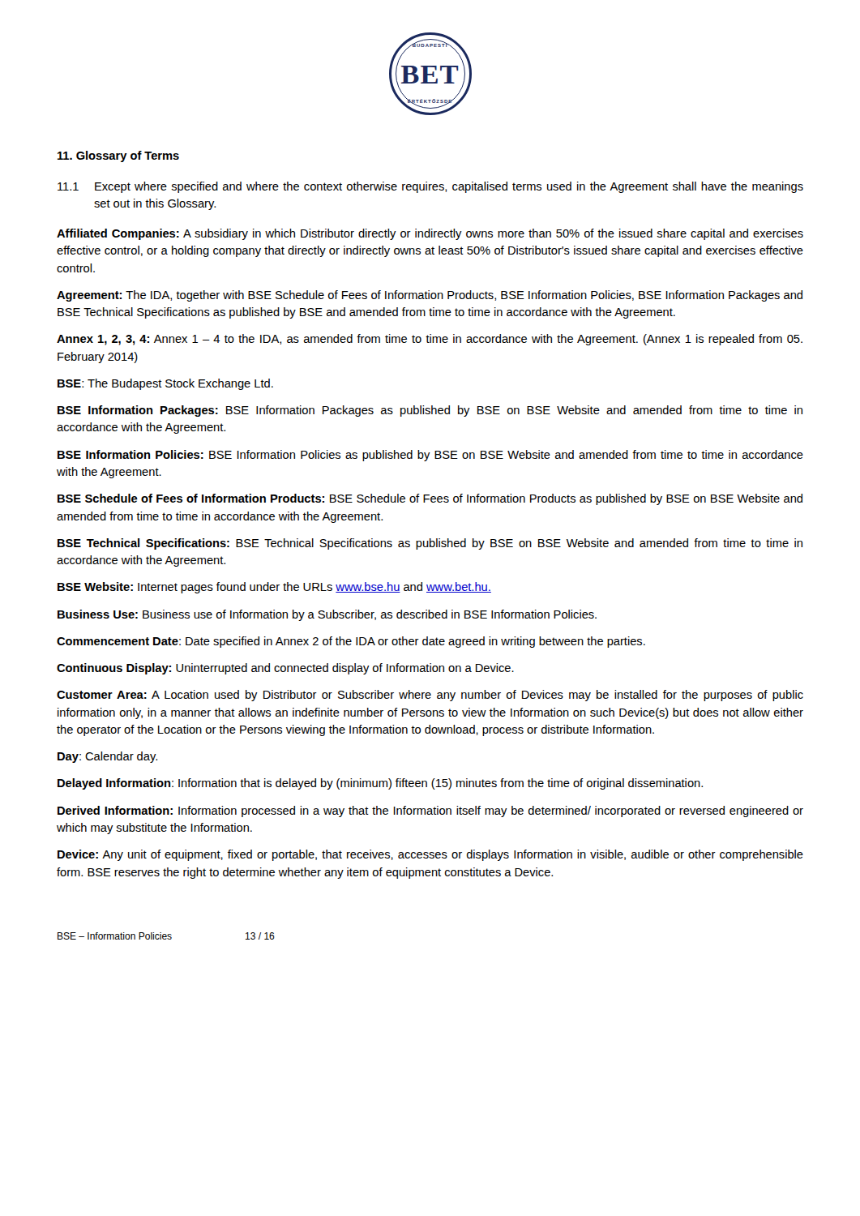BUDAPESTI
BET
ÉRTÉKTŐZSDE
11. Glossary of Terms
11.1
Except where specified and where the context otherwise requires, capitalised terms used in the Agreement shall have the meanings set out in this Glossary.
Affiliated Companies: A subsidiary in which Distributor directly or indirectly owns more than 50% of the issued share capital and exercises effective control, or a holding company that directly or indirectly owns at least 50% of Distributor's issued share capital and exercises effective control.
Agreement: The IDA, together with BSE Schedule of Fees of Information Products, BSE Information Policies, BSE Information Packages and BSE Technical Specifications as published by BSE and amended from time to time in accordance with the Agreement.
Annex 1, 2, 3, 4: Annex 1 – 4 to the IDA, as amended from time to time in accordance with the Agreement. (Annex 1 is repealed from 05. February 2014)
BSE: The Budapest Stock Exchange Ltd.
BSE Information Packages: BSE Information Packages as published by BSE on BSE Website and amended from time to time in accordance with the Agreement.
BSE Information Policies: BSE Information Policies as published by BSE on BSE Website and amended from time to time in accordance with the Agreement.
BSE Schedule of Fees of Information Products: BSE Schedule of Fees of Information Products as published by BSE on BSE Website and amended from time to time in accordance with the Agreement.
BSE Technical Specifications: BSE Technical Specifications as published by BSE on BSE Website and amended from time to time in accordance with the Agreement.
BSE Website: Internet pages found under the URLs www.bse.hu and www.bet.hu.
Business Use: Business use of Information by a Subscriber, as described in BSE Information Policies.
Commencement Date: Date specified in Annex 2 of the IDA or other date agreed in writing between the parties.
Continuous Display: Uninterrupted and connected display of Information on a Device.
Customer Area: A Location used by Distributor or Subscriber where any number of Devices may be installed for the purposes of public information only, in a manner that allows an indefinite number of Persons to view the Information on such Device(s) but does not allow either the operator of the Location or the Persons viewing the Information to download, process or distribute Information.
Day: Calendar day.
Delayed Information: Information that is delayed by (minimum) fifteen (15) minutes from the time of original dissemination.
Derived Information: Information processed in a way that the Information itself may be determined/ incorporated or reversed engineered or which may substitute the Information.
Device: Any unit of equipment, fixed or portable, that receives, accesses or displays Information in visible, audible or other comprehensible form. BSE reserves the right to determine whether any item of equipment constitutes a Device.
BSE – Information Policies
13 / 16